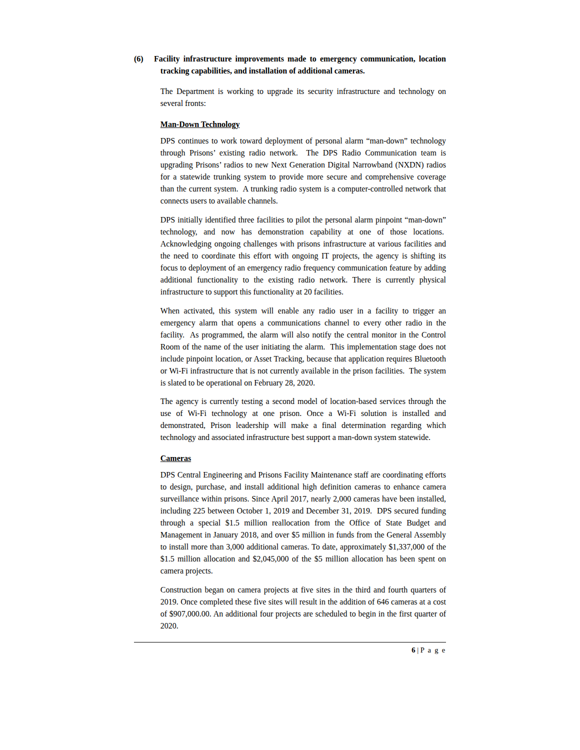(6) Facility infrastructure improvements made to emergency communication, location tracking capabilities, and installation of additional cameras.
The Department is working to upgrade its security infrastructure and technology on several fronts:
Man-Down Technology
DPS continues to work toward deployment of personal alarm “man-down” technology through Prisons’ existing radio network. The DPS Radio Communication team is upgrading Prisons’ radios to new Next Generation Digital Narrowband (NXDN) radios for a statewide trunking system to provide more secure and comprehensive coverage than the current system. A trunking radio system is a computer-controlled network that connects users to available channels.
DPS initially identified three facilities to pilot the personal alarm pinpoint “man-down” technology, and now has demonstration capability at one of those locations. Acknowledging ongoing challenges with prisons infrastructure at various facilities and the need to coordinate this effort with ongoing IT projects, the agency is shifting its focus to deployment of an emergency radio frequency communication feature by adding additional functionality to the existing radio network. There is currently physical infrastructure to support this functionality at 20 facilities.
When activated, this system will enable any radio user in a facility to trigger an emergency alarm that opens a communications channel to every other radio in the facility. As programmed, the alarm will also notify the central monitor in the Control Room of the name of the user initiating the alarm. This implementation stage does not include pinpoint location, or Asset Tracking, because that application requires Bluetooth or Wi-Fi infrastructure that is not currently available in the prison facilities. The system is slated to be operational on February 28, 2020.
The agency is currently testing a second model of location-based services through the use of Wi-Fi technology at one prison. Once a Wi-Fi solution is installed and demonstrated, Prison leadership will make a final determination regarding which technology and associated infrastructure best support a man-down system statewide.
Cameras
DPS Central Engineering and Prisons Facility Maintenance staff are coordinating efforts to design, purchase, and install additional high definition cameras to enhance camera surveillance within prisons. Since April 2017, nearly 2,000 cameras have been installed, including 225 between October 1, 2019 and December 31, 2019. DPS secured funding through a special $1.5 million reallocation from the Office of State Budget and Management in January 2018, and over $5 million in funds from the General Assembly to install more than 3,000 additional cameras. To date, approximately $1,337,000 of the $1.5 million allocation and $2,045,000 of the $5 million allocation has been spent on camera projects.
Construction began on camera projects at five sites in the third and fourth quarters of 2019. Once completed these five sites will result in the addition of 646 cameras at a cost of $907,000.00. An additional four projects are scheduled to begin in the first quarter of 2020.
6 | P a g e